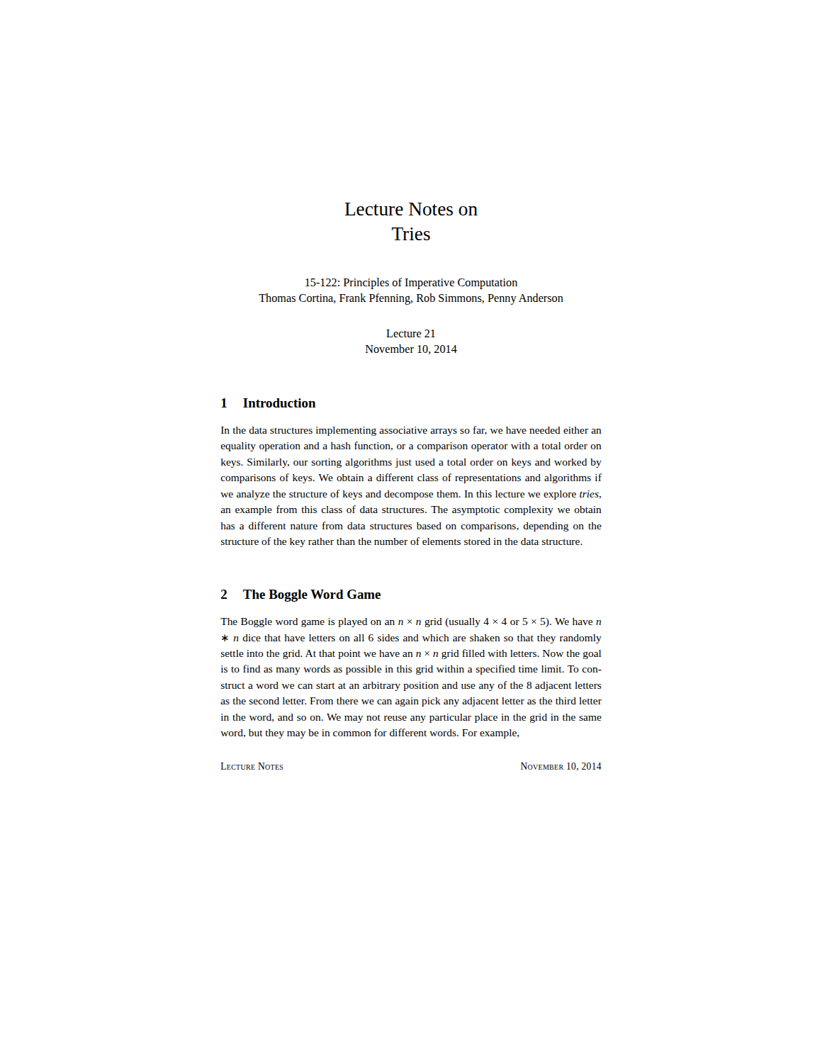Lecture Notes on
Tries
15-122: Principles of Imperative Computation
Thomas Cortina, Frank Pfenning, Rob Simmons, Penny Anderson
Lecture 21
November 10, 2014
1 Introduction
In the data structures implementing associative arrays so far, we have needed either an equality operation and a hash function, or a comparison operator with a total order on keys. Similarly, our sorting algorithms just used a total order on keys and worked by comparisons of keys. We obtain a different class of representations and algorithms if we analyze the structure of keys and decompose them. In this lecture we explore tries, an example from this class of data structures. The asymptotic complexity we obtain has a different nature from data structures based on comparisons, depending on the structure of the key rather than the number of elements stored in the data structure.
2 The Boggle Word Game
The Boggle word game is played on an n × n grid (usually 4 × 4 or 5 × 5). We have n ∗ n dice that have letters on all 6 sides and which are shaken so that they randomly settle into the grid. At that point we have an n × n grid filled with letters. Now the goal is to find as many words as possible in this grid within a specified time limit. To construct a word we can start at an arbitrary position and use any of the 8 adjacent letters as the second letter. From there we can again pick any adjacent letter as the third letter in the word, and so on. We may not reuse any particular place in the grid in the same word, but they may be in common for different words. For example,
Lecture Notes November 10, 2014